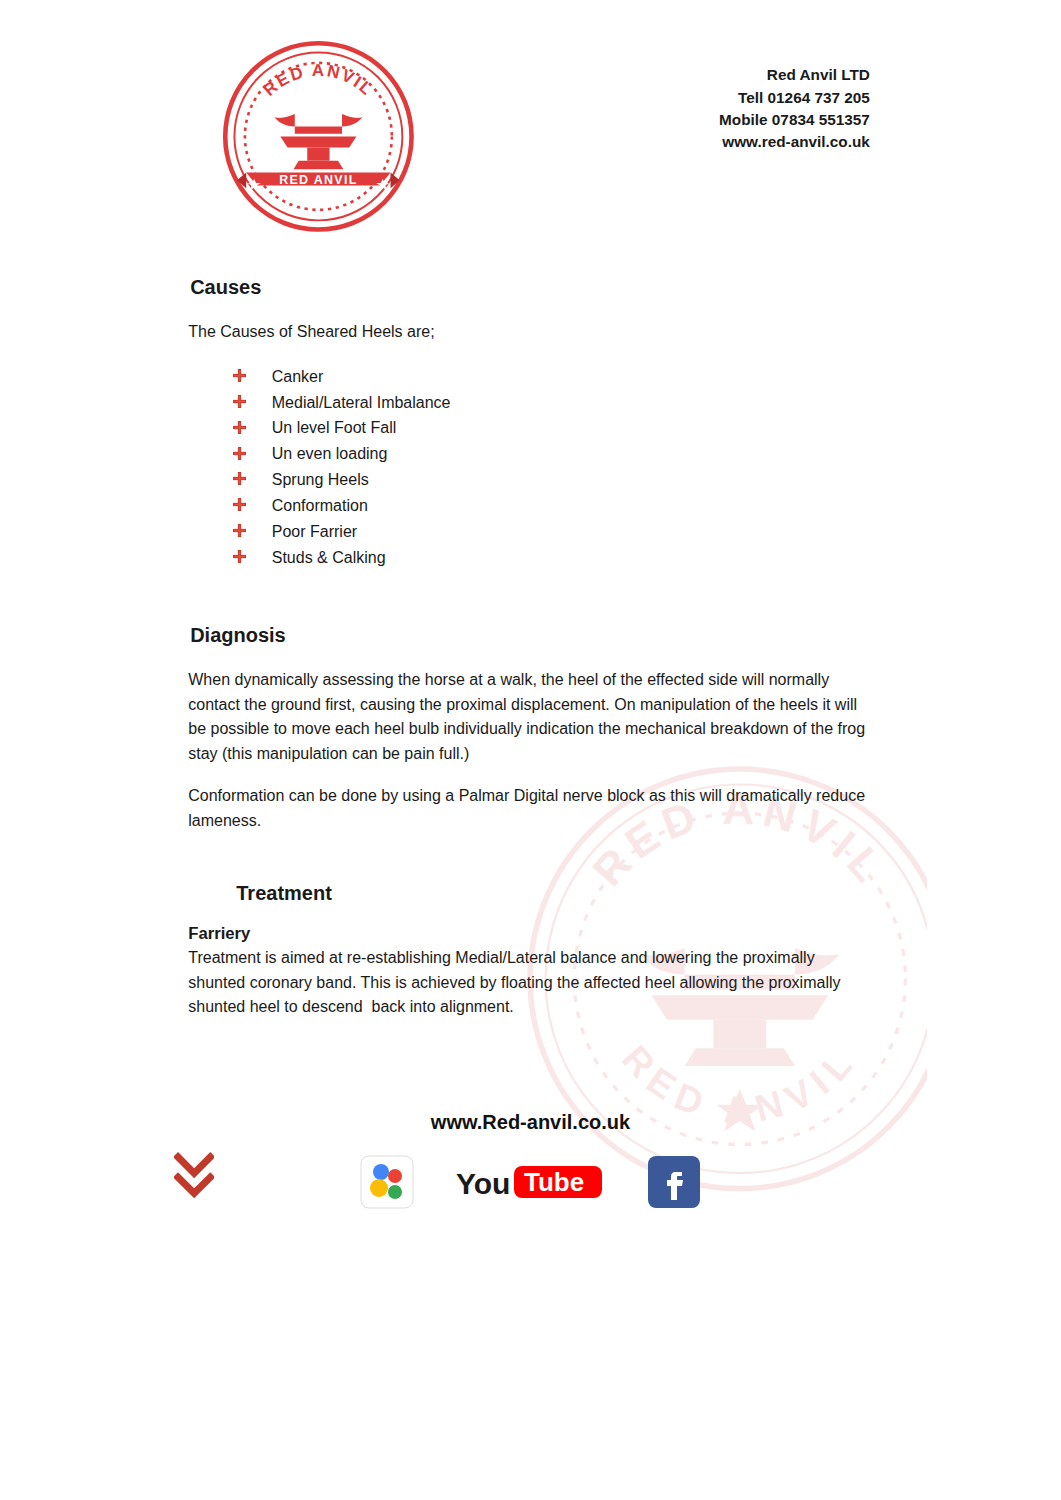RED ANVIL RED ANVIL
RED ANVIL RED ANVIL
Red Anvil LTD
Tell 01264 737 205
Mobile 07834 551357
www.red-anvil.co.uk
Causes
The Causes of Sheared Heels are;
Canker
Medial/Lateral Imbalance
Un level Foot Fall
Un even loading
Sprung Heels
Conformation
Poor Farrier
Studs & Calking
Diagnosis
When dynamically assessing the horse at a walk, the heel of the effected side will normally contact the ground first, causing the proximal displacement. On manipulation of the heels it will be possible to move each heel bulb individually indication the mechanical breakdown of the frog stay (this manipulation can be pain full.)
Conformation can be done by using a Palmar Digital nerve block as this will dramatically reduce lameness.
Treatment
Farriery
Treatment is aimed at re-establishing Medial/Lateral balance and lowering the proximally shunted coronary band. This is achieved by floating the affected heel allowing the proximally shunted heel to descend back into alignment.
www.Red-anvil.co.uk
You Tube